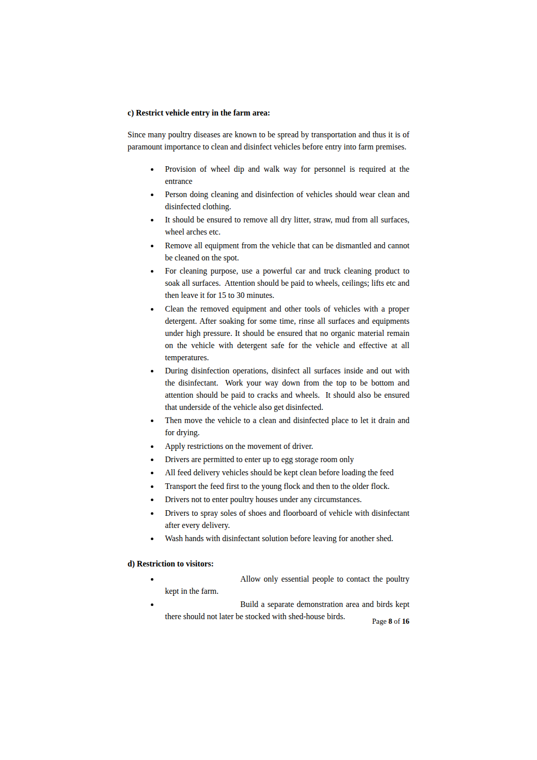c) Restrict vehicle entry in the farm area:
Since many poultry diseases are known to be spread by transportation and thus it is of paramount importance to clean and disinfect vehicles before entry into farm premises.
Provision of wheel dip and walk way for personnel is required at the entrance
Person doing cleaning and disinfection of vehicles should wear clean and disinfected clothing.
It should be ensured to remove all dry litter, straw, mud from all surfaces, wheel arches etc.
Remove all equipment from the vehicle that can be dismantled and cannot be cleaned on the spot.
For cleaning purpose, use a powerful car and truck cleaning product to soak all surfaces. Attention should be paid to wheels, ceilings; lifts etc and then leave it for 15 to 30 minutes.
Clean the removed equipment and other tools of vehicles with a proper detergent. After soaking for some time, rinse all surfaces and equipments under high pressure. It should be ensured that no organic material remain on the vehicle with detergent safe for the vehicle and effective at all temperatures.
During disinfection operations, disinfect all surfaces inside and out with the disinfectant. Work your way down from the top to be bottom and attention should be paid to cracks and wheels. It should also be ensured that underside of the vehicle also get disinfected.
Then move the vehicle to a clean and disinfected place to let it drain and for drying.
Apply restrictions on the movement of driver.
Drivers are permitted to enter up to egg storage room only
All feed delivery vehicles should be kept clean before loading the feed
Transport the feed first to the young flock and then to the older flock.
Drivers not to enter poultry houses under any circumstances.
Drivers to spray soles of shoes and floorboard of vehicle with disinfectant after every delivery.
Wash hands with disinfectant solution before leaving for another shed.
d) Restriction to visitors:
Allow only essential people to contact the poultry kept in the farm.
Build a separate demonstration area and birds kept there should not later be stocked with shed-house birds.
Page 8 of 16